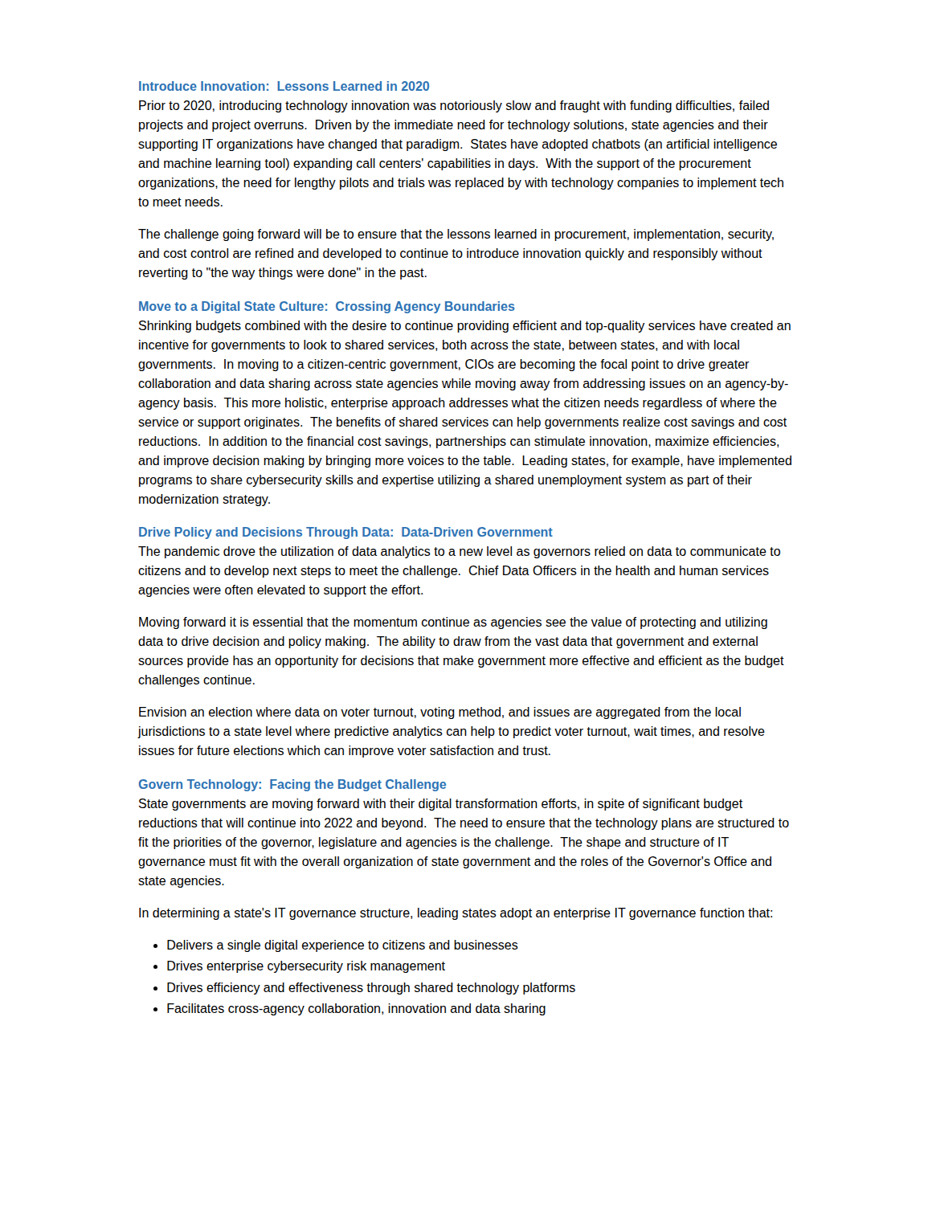Introduce Innovation: Lessons Learned in 2020
Prior to 2020, introducing technology innovation was notoriously slow and fraught with funding difficulties, failed projects and project overruns. Driven by the immediate need for technology solutions, state agencies and their supporting IT organizations have changed that paradigm. States have adopted chatbots (an artificial intelligence and machine learning tool) expanding call centers' capabilities in days. With the support of the procurement organizations, the need for lengthy pilots and trials was replaced by with technology companies to implement tech to meet needs.
The challenge going forward will be to ensure that the lessons learned in procurement, implementation, security, and cost control are refined and developed to continue to introduce innovation quickly and responsibly without reverting to "the way things were done" in the past.
Move to a Digital State Culture: Crossing Agency Boundaries
Shrinking budgets combined with the desire to continue providing efficient and top-quality services have created an incentive for governments to look to shared services, both across the state, between states, and with local governments. In moving to a citizen-centric government, CIOs are becoming the focal point to drive greater collaboration and data sharing across state agencies while moving away from addressing issues on an agency-by-agency basis. This more holistic, enterprise approach addresses what the citizen needs regardless of where the service or support originates. The benefits of shared services can help governments realize cost savings and cost reductions. In addition to the financial cost savings, partnerships can stimulate innovation, maximize efficiencies, and improve decision making by bringing more voices to the table. Leading states, for example, have implemented programs to share cybersecurity skills and expertise utilizing a shared unemployment system as part of their modernization strategy.
Drive Policy and Decisions Through Data: Data-Driven Government
The pandemic drove the utilization of data analytics to a new level as governors relied on data to communicate to citizens and to develop next steps to meet the challenge. Chief Data Officers in the health and human services agencies were often elevated to support the effort.
Moving forward it is essential that the momentum continue as agencies see the value of protecting and utilizing data to drive decision and policy making. The ability to draw from the vast data that government and external sources provide has an opportunity for decisions that make government more effective and efficient as the budget challenges continue.
Envision an election where data on voter turnout, voting method, and issues are aggregated from the local jurisdictions to a state level where predictive analytics can help to predict voter turnout, wait times, and resolve issues for future elections which can improve voter satisfaction and trust.
Govern Technology: Facing the Budget Challenge
State governments are moving forward with their digital transformation efforts, in spite of significant budget reductions that will continue into 2022 and beyond. The need to ensure that the technology plans are structured to fit the priorities of the governor, legislature and agencies is the challenge. The shape and structure of IT governance must fit with the overall organization of state government and the roles of the Governor's Office and state agencies.
In determining a state's IT governance structure, leading states adopt an enterprise IT governance function that:
Delivers a single digital experience to citizens and businesses
Drives enterprise cybersecurity risk management
Drives efficiency and effectiveness through shared technology platforms
Facilitates cross-agency collaboration, innovation and data sharing